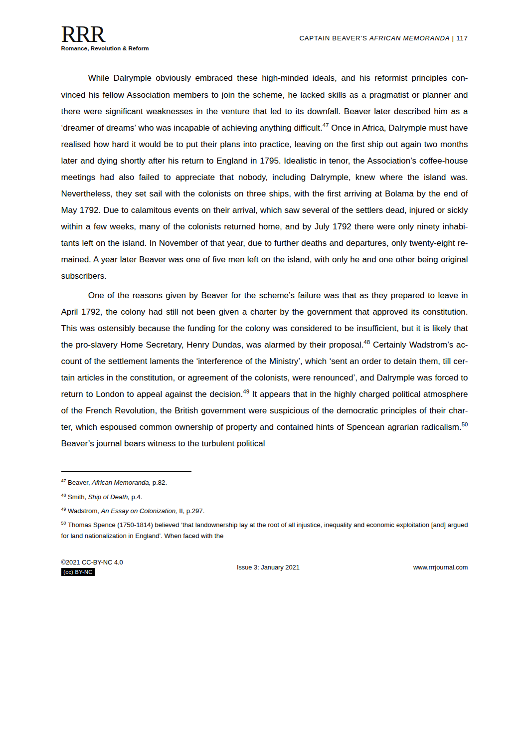RRR
Romance, Revolution & Reform
Captain Beaver’s African Memoranda | 117
While Dalrymple obviously embraced these high-minded ideals, and his reformist principles convinced his fellow Association members to join the scheme, he lacked skills as a pragmatist or planner and there were significant weaknesses in the venture that led to its downfall. Beaver later described him as a ‘dreamer of dreams’ who was incapable of achieving anything difficult.47 Once in Africa, Dalrymple must have realised how hard it would be to put their plans into practice, leaving on the first ship out again two months later and dying shortly after his return to England in 1795. Idealistic in tenor, the Association’s coffee-house meetings had also failed to appreciate that nobody, including Dalrymple, knew where the island was. Nevertheless, they set sail with the colonists on three ships, with the first arriving at Bolama by the end of May 1792. Due to calamitous events on their arrival, which saw several of the settlers dead, injured or sickly within a few weeks, many of the colonists returned home, and by July 1792 there were only ninety inhabitants left on the island. In November of that year, due to further deaths and departures, only twenty-eight remained. A year later Beaver was one of five men left on the island, with only he and one other being original subscribers.
One of the reasons given by Beaver for the scheme’s failure was that as they prepared to leave in April 1792, the colony had still not been given a charter by the government that approved its constitution. This was ostensibly because the funding for the colony was considered to be insufficient, but it is likely that the pro-slavery Home Secretary, Henry Dundas, was alarmed by their proposal.48 Certainly Wadstrom’s account of the settlement laments the ‘interference of the Ministry’, which ‘sent an order to detain them, till certain articles in the constitution, or agreement of the colonists, were renounced’, and Dalrymple was forced to return to London to appeal against the decision.49 It appears that in the highly charged political atmosphere of the French Revolution, the British government were suspicious of the democratic principles of their charter, which espoused common ownership of property and contained hints of Spencean agrarian radicalism.50 Beaver’s journal bears witness to the turbulent political
47 Beaver, African Memoranda, p.82.
48 Smith, Ship of Death, p.4.
49 Wadstrom, An Essay on Colonization, II, p.297.
50 Thomas Spence (1750-1814) believed ‘that landownership lay at the root of all injustice, inequality and economic exploitation [and] argued for land nationalization in England’. When faced with the
©2021 CC-BY-NC 4.0
(cc) BY-NC
Issue 3: January 2021
www.rrrjournal.com